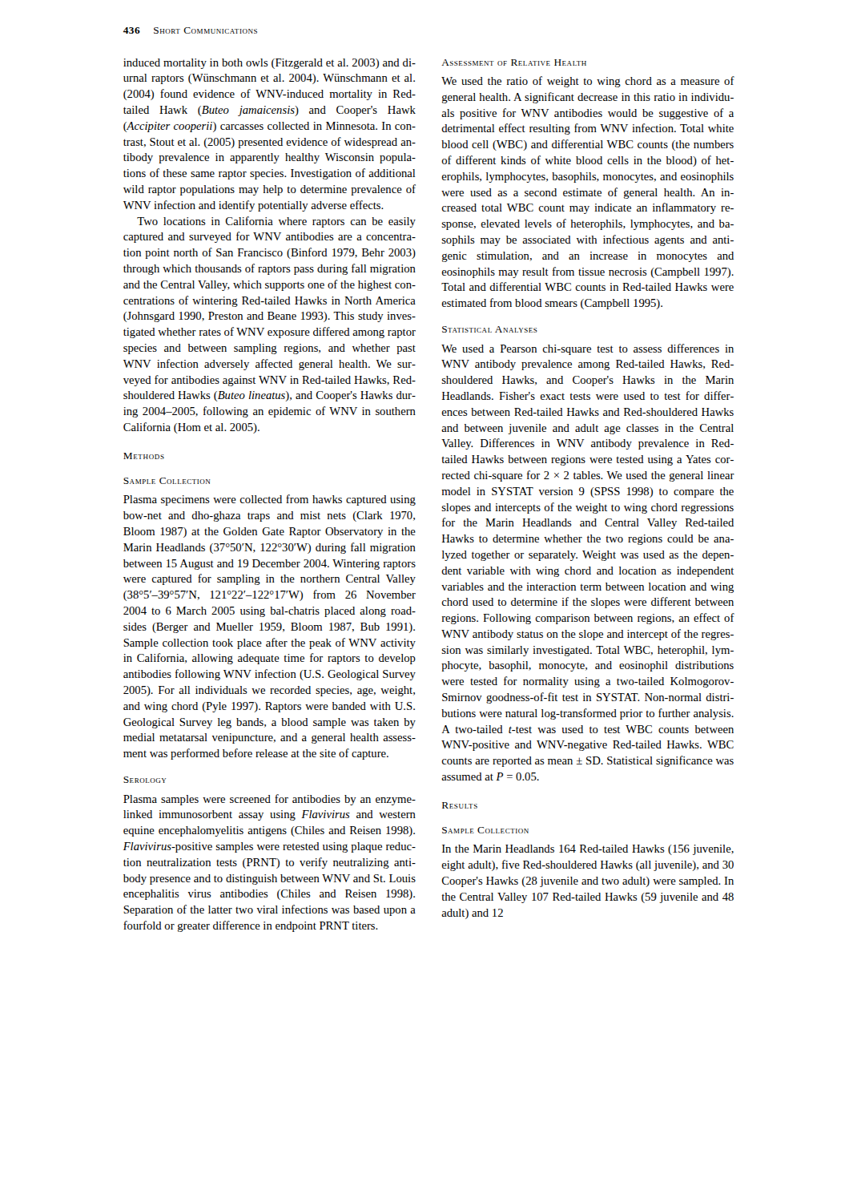436 Short Communications
induced mortality in both owls (Fitzgerald et al. 2003) and diurnal raptors (Wünschmann et al. 2004). Wünschmann et al. (2004) found evidence of WNV-induced mortality in Red-tailed Hawk (Buteo jamaicensis) and Cooper's Hawk (Accipiter cooperii) carcasses collected in Minnesota. In contrast, Stout et al. (2005) presented evidence of widespread antibody prevalence in apparently healthy Wisconsin populations of these same raptor species. Investigation of additional wild raptor populations may help to determine prevalence of WNV infection and identify potentially adverse effects.
Two locations in California where raptors can be easily captured and surveyed for WNV antibodies are a concentration point north of San Francisco (Binford 1979, Behr 2003) through which thousands of raptors pass during fall migration and the Central Valley, which supports one of the highest concentrations of wintering Red-tailed Hawks in North America (Johnsgard 1990, Preston and Beane 1993). This study investigated whether rates of WNV exposure differed among raptor species and between sampling regions, and whether past WNV infection adversely affected general health. We surveyed for antibodies against WNV in Red-tailed Hawks, Red-shouldered Hawks (Buteo lineatus), and Cooper's Hawks during 2004–2005, following an epidemic of WNV in southern California (Hom et al. 2005).
Methods
Sample Collection
Plasma specimens were collected from hawks captured using bow-net and dho-ghaza traps and mist nets (Clark 1970, Bloom 1987) at the Golden Gate Raptor Observatory in the Marin Headlands (37°50′N, 122°30′W) during fall migration between 15 August and 19 December 2004. Wintering raptors were captured for sampling in the northern Central Valley (38°5′–39°57′N, 121°22′–122°17′W) from 26 November 2004 to 6 March 2005 using bal-chatris placed along roadsides (Berger and Mueller 1959, Bloom 1987, Bub 1991). Sample collection took place after the peak of WNV activity in California, allowing adequate time for raptors to develop antibodies following WNV infection (U.S. Geological Survey 2005). For all individuals we recorded species, age, weight, and wing chord (Pyle 1997). Raptors were banded with U.S. Geological Survey leg bands, a blood sample was taken by medial metatarsal venipuncture, and a general health assessment was performed before release at the site of capture.
Serology
Plasma samples were screened for antibodies by an enzyme-linked immunosorbent assay using Flavivirus and western equine encephalomyelitis antigens (Chiles and Reisen 1998). Flavivirus-positive samples were retested using plaque reduction neutralization tests (PRNT) to verify neutralizing antibody presence and to distinguish between WNV and St. Louis encephalitis virus antibodies (Chiles and Reisen 1998). Separation of the latter two viral infections was based upon a fourfold or greater difference in endpoint PRNT titers.
Assessment of Relative Health
We used the ratio of weight to wing chord as a measure of general health. A significant decrease in this ratio in individuals positive for WNV antibodies would be suggestive of a detrimental effect resulting from WNV infection. Total white blood cell (WBC) and differential WBC counts (the numbers of different kinds of white blood cells in the blood) of heterophils, lymphocytes, basophils, monocytes, and eosinophils were used as a second estimate of general health. An increased total WBC count may indicate an inflammatory response, elevated levels of heterophils, lymphocytes, and basophils may be associated with infectious agents and antigenic stimulation, and an increase in monocytes and eosinophils may result from tissue necrosis (Campbell 1997). Total and differential WBC counts in Red-tailed Hawks were estimated from blood smears (Campbell 1995).
Statistical Analyses
We used a Pearson chi-square test to assess differences in WNV antibody prevalence among Red-tailed Hawks, Red-shouldered Hawks, and Cooper's Hawks in the Marin Headlands. Fisher's exact tests were used to test for differences between Red-tailed Hawks and Red-shouldered Hawks and between juvenile and adult age classes in the Central Valley. Differences in WNV antibody prevalence in Red-tailed Hawks between regions were tested using a Yates corrected chi-square for 2 × 2 tables. We used the general linear model in SYSTAT version 9 (SPSS 1998) to compare the slopes and intercepts of the weight to wing chord regressions for the Marin Headlands and Central Valley Red-tailed Hawks to determine whether the two regions could be analyzed together or separately. Weight was used as the dependent variable with wing chord and location as independent variables and the interaction term between location and wing chord used to determine if the slopes were different between regions. Following comparison between regions, an effect of WNV antibody status on the slope and intercept of the regression was similarly investigated. Total WBC, heterophil, lymphocyte, basophil, monocyte, and eosinophil distributions were tested for normality using a two-tailed Kolmogorov-Smirnov goodness-of-fit test in SYSTAT. Non-normal distributions were natural log-transformed prior to further analysis. A two-tailed t-test was used to test WBC counts between WNV-positive and WNV-negative Red-tailed Hawks. WBC counts are reported as mean ± SD. Statistical significance was assumed at P = 0.05.
Results
Sample Collection
In the Marin Headlands 164 Red-tailed Hawks (156 juvenile, eight adult), five Red-shouldered Hawks (all juvenile), and 30 Cooper's Hawks (28 juvenile and two adult) were sampled. In the Central Valley 107 Red-tailed Hawks (59 juvenile and 48 adult) and 12